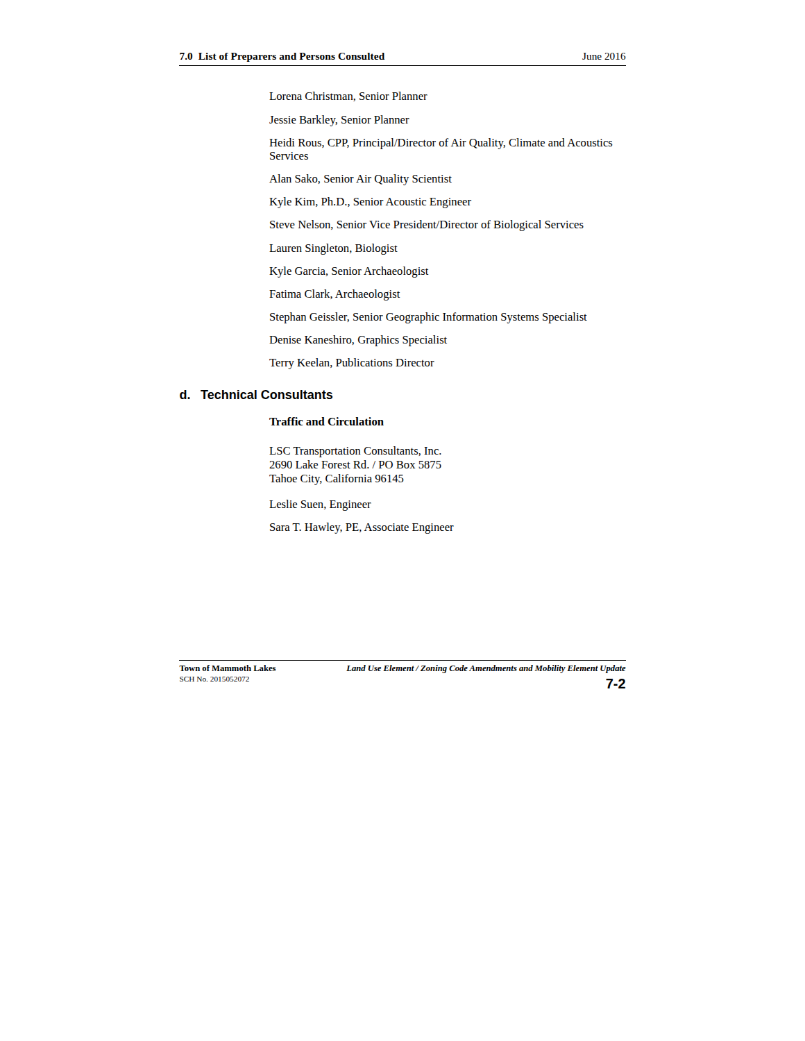7.0 List of Preparers and Persons Consulted
June 2016
Lorena Christman, Senior Planner
Jessie Barkley, Senior Planner
Heidi Rous, CPP, Principal/Director of Air Quality, Climate and Acoustics Services
Alan Sako, Senior Air Quality Scientist
Kyle Kim, Ph.D., Senior Acoustic Engineer
Steve Nelson, Senior Vice President/Director of Biological Services
Lauren Singleton, Biologist
Kyle Garcia, Senior Archaeologist
Fatima Clark, Archaeologist
Stephan Geissler, Senior Geographic Information Systems Specialist
Denise Kaneshiro, Graphics Specialist
Terry Keelan, Publications Director
d. Technical Consultants
Traffic and Circulation
LSC Transportation Consultants, Inc.
2690 Lake Forest Rd. / PO Box 5875
Tahoe City, California 96145
Leslie Suen, Engineer
Sara T. Hawley, PE, Associate Engineer
Town of Mammoth Lakes SCH No. 2015052072
Land Use Element / Zoning Code Amendments and Mobility Element Update 7-2